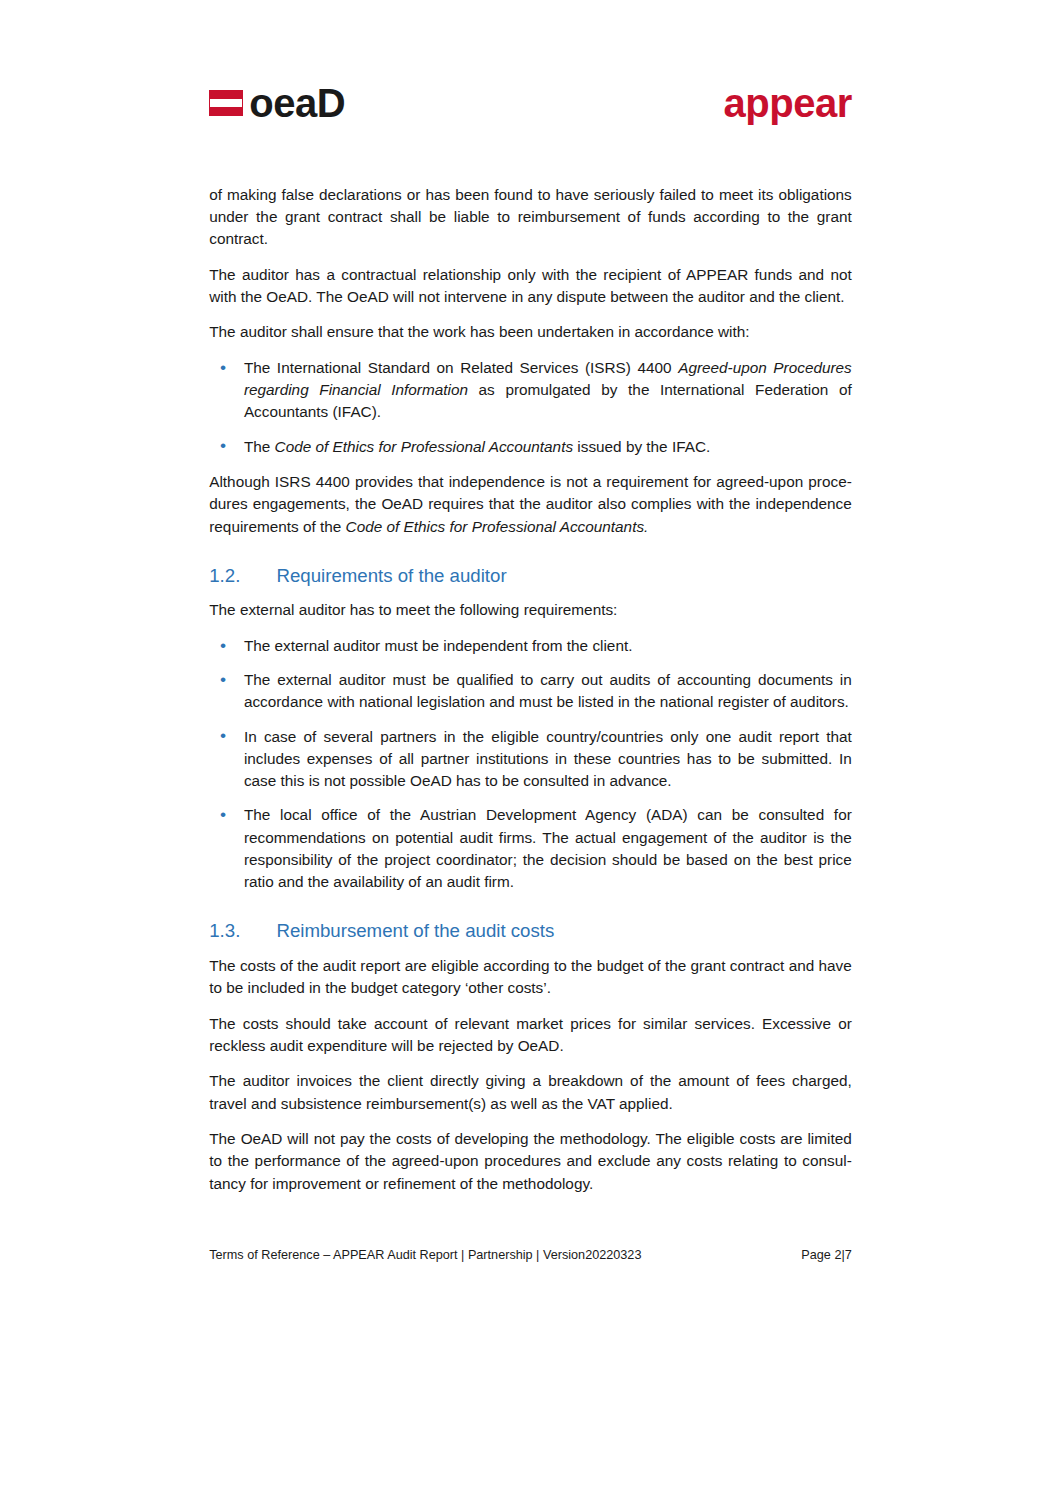oeaD
appear
of making false declarations or has been found to have seriously failed to meet its obligations under the grant contract shall be liable to reimbursement of funds according to the grant contract.
The auditor has a contractual relationship only with the recipient of APPEAR funds and not with the OeAD. The OeAD will not intervene in any dispute between the auditor and the client.
The auditor shall ensure that the work has been undertaken in accordance with:
The International Standard on Related Services (ISRS) 4400 Agreed-upon Procedures regarding Financial Information as promulgated by the International Federation of Accountants (IFAC).
The Code of Ethics for Professional Accountants issued by the IFAC.
Although ISRS 4400 provides that independence is not a requirement for agreed-upon procedures engagements, the OeAD requires that the auditor also complies with the independence requirements of the Code of Ethics for Professional Accountants.
1.2. Requirements of the auditor
The external auditor has to meet the following requirements:
The external auditor must be independent from the client.
The external auditor must be qualified to carry out audits of accounting documents in accordance with national legislation and must be listed in the national register of auditors.
In case of several partners in the eligible country/countries only one audit report that includes expenses of all partner institutions in these countries has to be submitted. In case this is not possible OeAD has to be consulted in advance.
The local office of the Austrian Development Agency (ADA) can be consulted for recommendations on potential audit firms. The actual engagement of the auditor is the responsibility of the project coordinator; the decision should be based on the best price ratio and the availability of an audit firm.
1.3. Reimbursement of the audit costs
The costs of the audit report are eligible according to the budget of the grant contract and have to be included in the budget category ‘other costs’.
The costs should take account of relevant market prices for similar services. Excessive or reckless audit expenditure will be rejected by OeAD.
The auditor invoices the client directly giving a breakdown of the amount of fees charged, travel and subsistence reimbursement(s) as well as the VAT applied.
The OeAD will not pay the costs of developing the methodology. The eligible costs are limited to the performance of the agreed-upon procedures and exclude any costs relating to consultancy for improvement or refinement of the methodology.
Terms of Reference – APPEAR Audit Report | Partnership | Version20220323 Page 2|7